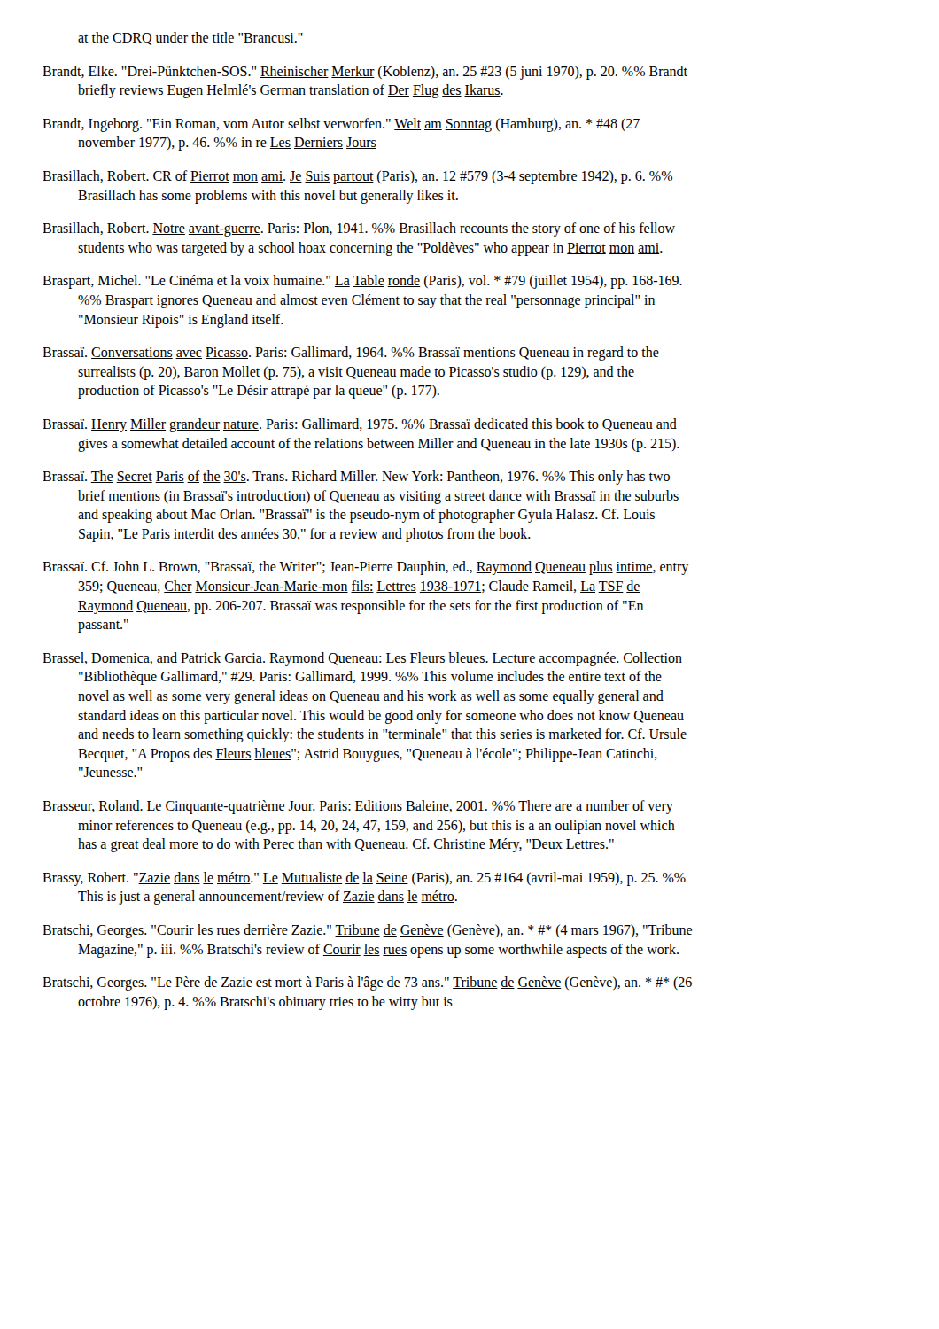at the CDRQ under the title "Brancusi."
Brandt, Elke. "Drei-Pünktchen-SOS." Rheinischer Merkur (Koblenz), an. 25 #23 (5 juni 1970), p. 20. %% Brandt briefly reviews Eugen Helmlé's German translation of Der Flug des Ikarus.
Brandt, Ingeborg. "Ein Roman, vom Autor selbst verworfen." Welt am Sonntag (Hamburg), an. * #48 (27 november 1977), p. 46. %% in re Les Derniers Jours
Brasillach, Robert. CR of Pierrot mon ami. Je Suis partout (Paris), an. 12 #579 (3-4 septembre 1942), p. 6. %% Brasillach has some problems with this novel but generally likes it.
Brasillach, Robert. Notre avant-guerre. Paris: Plon, 1941. %% Brasillach recounts the story of one of his fellow students who was targeted by a school hoax concerning the "Poldèves" who appear in Pierrot mon ami.
Braspart, Michel. "Le Cinéma et la voix humaine." La Table ronde (Paris), vol. * #79 (juillet 1954), pp. 168-169. %% Braspart ignores Queneau and almost even Clément to say that the real "personnage principal" in "Monsieur Ripois" is England itself.
Brassaï. Conversations avec Picasso. Paris: Gallimard, 1964. %% Brassaï mentions Queneau in regard to the surrealists (p. 20), Baron Mollet (p. 75), a visit Queneau made to Picasso's studio (p. 129), and the production of Picasso's "Le Désir attrapé par la queue" (p. 177).
Brassaï. Henry Miller grandeur nature. Paris: Gallimard, 1975. %% Brassaï dedicated this book to Queneau and gives a somewhat detailed account of the relations between Miller and Queneau in the late 1930s (p. 215).
Brassaï. The Secret Paris of the 30's. Trans. Richard Miller. New York: Pantheon, 1976. %% This only has two brief mentions (in Brassaï's introduction) of Queneau as visiting a street dance with Brassaï in the suburbs and speaking about Mac Orlan. "Brassaï" is the pseudo-nym of photographer Gyula Halasz. Cf. Louis Sapin, "Le Paris interdit des années 30," for a review and photos from the book.
Brassaï. Cf. John L. Brown, "Brassaï, the Writer"; Jean-Pierre Dauphin, ed., Raymond Queneau plus intime, entry 359; Queneau, Cher Monsieur-Jean-Marie-mon fils: Lettres 1938-1971; Claude Rameil, La TSF de Raymond Queneau, pp. 206-207. Brassaï was responsible for the sets for the first production of "En passant."
Brassel, Domenica, and Patrick Garcia. Raymond Queneau: Les Fleurs bleues. Lecture accompagnée. Collection "Bibliothèque Gallimard," #29. Paris: Gallimard, 1999. %% This volume includes the entire text of the novel as well as some very general ideas on Queneau and his work as well as some equally general and standard ideas on this particular novel. This would be good only for someone who does not know Queneau and needs to learn something quickly: the students in "terminale" that this series is marketed for. Cf. Ursule Becquet, "A Propos des Fleurs bleues"; Astrid Bouygues, "Queneau à l'école"; Philippe-Jean Catinchi, "Jeunesse."
Brasseur, Roland. Le Cinquante-quatrième Jour. Paris: Editions Baleine, 2001. %% There are a number of very minor references to Queneau (e.g., pp. 14, 20, 24, 47, 159, and 256), but this is a an oulipian novel which has a great deal more to do with Perec than with Queneau. Cf. Christine Méry, "Deux Lettres."
Brassy, Robert. "Zazie dans le métro." Le Mutualiste de la Seine (Paris), an. 25 #164 (avril-mai 1959), p. 25. %% This is just a general announcement/review of Zazie dans le métro.
Bratschi, Georges. "Courir les rues derrière Zazie." Tribune de Genève (Genève), an. * #* (4 mars 1967), "Tribune Magazine," p. iii. %% Bratschi's review of Courir les rues opens up some worthwhile aspects of the work.
Bratschi, Georges. "Le Père de Zazie est mort à Paris à l'âge de 73 ans." Tribune de Genève (Genève), an. * #* (26 octobre 1976), p. 4. %% Bratschi's obituary tries to be witty but is